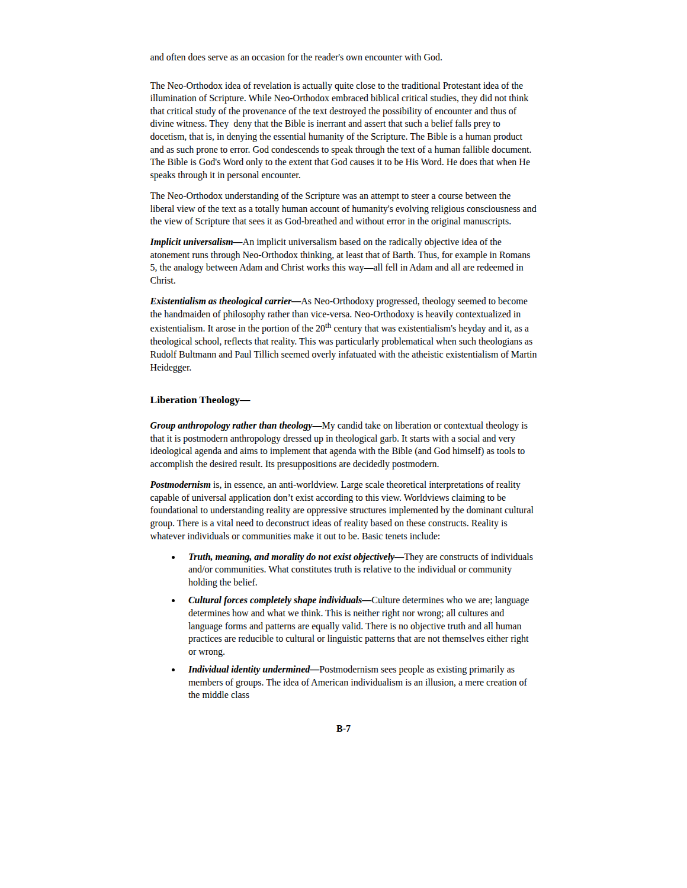and often does serve as an occasion for the reader's own encounter with God.
The Neo-Orthodox idea of revelation is actually quite close to the traditional Protestant idea of the illumination of Scripture. While Neo-Orthodox embraced biblical critical studies, they did not think that critical study of the provenance of the text destroyed the possibility of encounter and thus of divine witness. They deny that the Bible is inerrant and assert that such a belief falls prey to docetism, that is, in denying the essential humanity of the Scripture. The Bible is a human product and as such prone to error. God condescends to speak through the text of a human fallible document. The Bible is God's Word only to the extent that God causes it to be His Word. He does that when He speaks through it in personal encounter.
The Neo-Orthodox understanding of the Scripture was an attempt to steer a course between the liberal view of the text as a totally human account of humanity's evolving religious consciousness and the view of Scripture that sees it as God-breathed and without error in the original manuscripts.
Implicit universalism—An implicit universalism based on the radically objective idea of the atonement runs through Neo-Orthodox thinking, at least that of Barth. Thus, for example in Romans 5, the analogy between Adam and Christ works this way—all fell in Adam and all are redeemed in Christ.
Existentialism as theological carrier—As Neo-Orthodoxy progressed, theology seemed to become the handmaiden of philosophy rather than vice-versa. Neo-Orthodoxy is heavily contextualized in existentialism. It arose in the portion of the 20th century that was existentialism's heyday and it, as a theological school, reflects that reality. This was particularly problematical when such theologians as Rudolf Bultmann and Paul Tillich seemed overly infatuated with the atheistic existentialism of Martin Heidegger.
Liberation Theology—
Group anthropology rather than theology—My candid take on liberation or contextual theology is that it is postmodern anthropology dressed up in theological garb. It starts with a social and very ideological agenda and aims to implement that agenda with the Bible (and God himself) as tools to accomplish the desired result. Its presuppositions are decidedly postmodern.
Postmodernism is, in essence, an anti-worldview. Large scale theoretical interpretations of reality capable of universal application don’t exist according to this view. Worldviews claiming to be foundational to understanding reality are oppressive structures implemented by the dominant cultural group. There is a vital need to deconstruct ideas of reality based on these constructs. Reality is whatever individuals or communities make it out to be. Basic tenets include:
Truth, meaning, and morality do not exist objectively—They are constructs of individuals and/or communities. What constitutes truth is relative to the individual or community holding the belief.
Cultural forces completely shape individuals—Culture determines who we are; language determines how and what we think. This is neither right nor wrong; all cultures and language forms and patterns are equally valid. There is no objective truth and all human practices are reducible to cultural or linguistic patterns that are not themselves either right or wrong.
Individual identity undermined—Postmodernism sees people as existing primarily as members of groups. The idea of American individualism is an illusion, a mere creation of the middle class
B-7